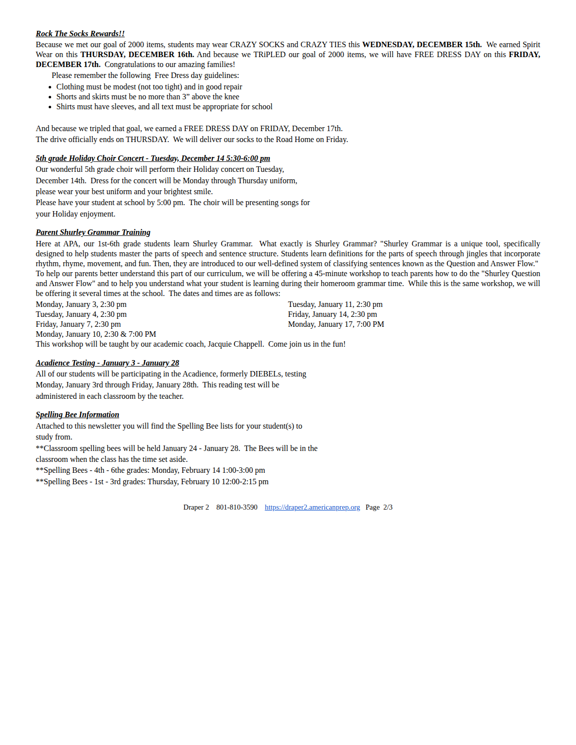Rock The Socks Rewards!!
Because we met our goal of 2000 items, students may wear CRAZY SOCKS and CRAZY TIES this WEDNESDAY, DECEMBER 15th. We earned Spirit Wear on this THURSDAY, DECEMBER 16th. And because we TRiPLED our goal of 2000 items, we will have FREE DRESS DAY on this FRIDAY, DECEMBER 17th. Congratulations to our amazing families!
Please remember the following Free Dress day guidelines:
Clothing must be modest (not too tight) and in good repair
Shorts and skirts must be no more than 3” above the knee
Shirts must have sleeves, and all text must be appropriate for school
And because we tripled that goal, we earned a FREE DRESS DAY on FRIDAY, December 17th.
The drive officially ends on THURSDAY. We will deliver our socks to the Road Home on Friday.
5th grade Holiday Choir Concert - Tuesday, December 14 5:30-6:00 pm
Our wonderful 5th grade choir will perform their Holiday concert on Tuesday,
December 14th. Dress for the concert will be Monday through Thursday uniform,
please wear your best uniform and your brightest smile.
Please have your student at school by 5:00 pm. The choir will be presenting songs for
your Holiday enjoyment.
Parent Shurley Grammar Training
Here at APA, our 1st-6th grade students learn Shurley Grammar. What exactly is Shurley Grammar? "Shurley Grammar is a unique tool, specifically designed to help students master the parts of speech and sentence structure. Students learn definitions for the parts of speech through jingles that incorporate rhythm, rhyme, movement, and fun. Then, they are introduced to our well-defined system of classifying sentences known as the Question and Answer Flow." To help our parents better understand this part of our curriculum, we will be offering a 45-minute workshop to teach parents how to do the "Shurley Question and Answer Flow" and to help you understand what your student is learning during their homeroom grammar time. While this is the same workshop, we will be offering it several times at the school. The dates and times are as follows:
| Monday, January 3, 2:30 pm | Tuesday, January 11, 2:30 pm |
| Tuesday, January 4, 2:30 pm | Friday, January 14, 2:30 pm |
| Friday, January 7, 2:30 pm | Monday, January 17, 7:00 PM |
| Monday, January 10, 2:30 & 7:00 PM | |
This workshop will be taught by our academic coach, Jacquie Chappell. Come join us in the fun!
Acadience Testing - January 3 - January 28
All of our students will be participating in the Acadience, formerly DIEBELs, testing
Monday, January 3rd through Friday, January 28th. This reading test will be
administered in each classroom by the teacher.
Spelling Bee Information
Attached to this newsletter you will find the Spelling Bee lists for your student(s) to
study from.
**Classroom spelling bees will be held January 24 - January 28. The Bees will be in the
classroom when the class has the time set aside.
**Spelling Bees - 4th - 6the grades: Monday, February 14 1:00-3:00 pm
**Spelling Bees - 1st - 3rd grades: Thursday, February 10 12:00-2:15 pm
Draper 2 801-810-3590 https://draper2.americanprep.org Page 2/3